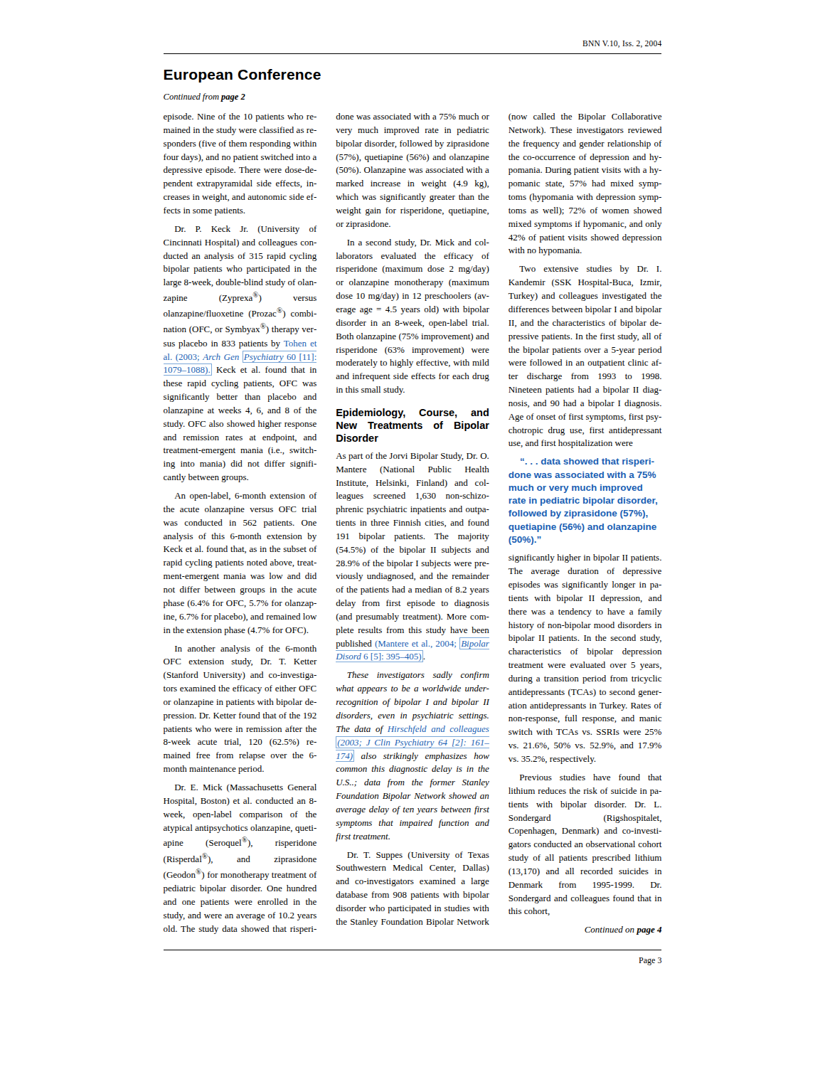BNN V.10, Iss. 2, 2004
European Conference
Continued from page 2
episode. Nine of the 10 patients who remained in the study were classified as responders (five of them responding within four days), and no patient switched into a depressive episode. There were dose-dependent extrapyramidal side effects, increases in weight, and autonomic side effects in some patients.
Dr. P. Keck Jr. (University of Cincinnati Hospital) and colleagues conducted an analysis of 315 rapid cycling bipolar patients who participated in the large 8-week, double-blind study of olanzapine (Zyprexa®) versus olanzapine/fluoxetine (Prozac®) combination (OFC, or Symbyax®) therapy versus placebo in 833 patients by Tohen et al. (2003; Arch Gen Psychiatry 60 [11]: 1079–1088). Keck et al. found that in these rapid cycling patients, OFC was significantly better than placebo and olanzapine at weeks 4, 6, and 8 of the study. OFC also showed higher response and remission rates at endpoint, and treatment-emergent mania (i.e., switching into mania) did not differ significantly between groups.
An open-label, 6-month extension of the acute olanzapine versus OFC trial was conducted in 562 patients. One analysis of this 6-month extension by Keck et al. found that, as in the subset of rapid cycling patients noted above, treatment-emergent mania was low and did not differ between groups in the acute phase (6.4% for OFC, 5.7% for olanzapine, 6.7% for placebo), and remained low in the extension phase (4.7% for OFC).
In another analysis of the 6-month OFC extension study, Dr. T. Ketter (Stanford University) and co-investigators examined the efficacy of either OFC or olanzapine in patients with bipolar depression. Dr. Ketter found that of the 192 patients who were in remission after the 8-week acute trial, 120 (62.5%) remained free from relapse over the 6-month maintenance period.
Dr. E. Mick (Massachusetts General Hospital, Boston) et al. conducted an 8-week, open-label comparison of the atypical antipsychotics olanzapine, quetiapine (Seroquel®), risperidone (Risperdal®), and ziprasidone (Geodon®) for monotherapy treatment of pediatric bipolar disorder. One hundred and one patients were enrolled in the study, and were an average of 10.2 years old. The study data showed that risperidone was associated with a 75% much or very much improved rate in pediatric bipolar disorder, followed by ziprasidone (57%), quetiapine (56%) and olanzapine (50%). Olanzapine was associated with a marked increase in weight (4.9 kg), which was significantly greater than the weight gain for risperidone, quetiapine, or ziprasidone.
In a second study, Dr. Mick and collaborators evaluated the efficacy of risperidone (maximum dose 2 mg/day) or olanzapine monotherapy (maximum dose 10 mg/day) in 12 preschoolers (average age = 4.5 years old) with bipolar disorder in an 8-week, open-label trial. Both olanzapine (75% improvement) and risperidone (63% improvement) were moderately to highly effective, with mild and infrequent side effects for each drug in this small study.
Epidemiology, Course, and New Treatments of Bipolar Disorder
As part of the Jorvi Bipolar Study, Dr. O. Mantere (National Public Health Institute, Helsinki, Finland) and colleagues screened 1,630 non-schizophrenic psychiatric inpatients and outpatients in three Finnish cities, and found 191 bipolar patients. The majority (54.5%) of the bipolar II subjects and 28.9% of the bipolar I subjects were previously undiagnosed, and the remainder of the patients had a median of 8.2 years delay from first episode to diagnosis (and presumably treatment). More complete results from this study have been published (Mantere et al., 2004; Bipolar Disord 6 [5]: 395–405).
These investigators sadly confirm what appears to be a worldwide under-recognition of bipolar I and bipolar II disorders, even in psychiatric settings. The data of Hirschfeld and colleagues (2003; J Clin Psychiatry 64 [2]: 161–174) also strikingly emphasizes how common this diagnostic delay is in the U.S..; data from the former Stanley Foundation Bipolar Network showed an average delay of ten years between first symptoms that impaired function and first treatment.
Dr. T. Suppes (University of Texas Southwestern Medical Center, Dallas) and co-investigators examined a large database from 908 patients with bipolar disorder who participated in studies with the Stanley Foundation Bipolar Network (now called the Bipolar Collaborative Network). These investigators reviewed the frequency and gender relationship of the co-occurrence of depression and hypomania. During patient visits with a hypomanic state, 57% had mixed symptoms (hypomania with depression symptoms as well); 72% of women showed mixed symptoms if hypomanic, and only 42% of patient visits showed depression with no hypomania.
Two extensive studies by Dr. I. Kandemir (SSK Hospital-Buca, Izmir, Turkey) and colleagues investigated the differences between bipolar I and bipolar II, and the characteristics of bipolar depressive patients. In the first study, all of the bipolar patients over a 5-year period were followed in an outpatient clinic after discharge from 1993 to 1998. Nineteen patients had a bipolar II diagnosis, and 90 had a bipolar I diagnosis. Age of onset of first symptoms, first psychotropic drug use, first antidepressant use, and first hospitalization were
“. . . data showed that risperidone was associated with a 75% much or very much improved rate in pediatric bipolar disorder, followed by ziprasidone (57%), quetiapine (56%) and olanzapine (50%).”
significantly higher in bipolar II patients. The average duration of depressive episodes was significantly longer in patients with bipolar II depression, and there was a tendency to have a family history of non-bipolar mood disorders in bipolar II patients. In the second study, characteristics of bipolar depression treatment were evaluated over 5 years, during a transition period from tricyclic antidepressants (TCAs) to second generation antidepressants in Turkey. Rates of non-response, full response, and manic switch with TCAs vs. SSRIs were 25% vs. 21.6%, 50% vs. 52.9%, and 17.9% vs. 35.2%, respectively.
Previous studies have found that lithium reduces the risk of suicide in patients with bipolar disorder. Dr. L. Sondergard (Rigshospitalet, Copenhagen, Denmark) and co-investigators conducted an observational cohort study of all patients prescribed lithium (13,170) and all recorded suicides in Denmark from 1995-1999. Dr. Sondergard and colleagues found that in this cohort,
Continued on page 4
Page 3